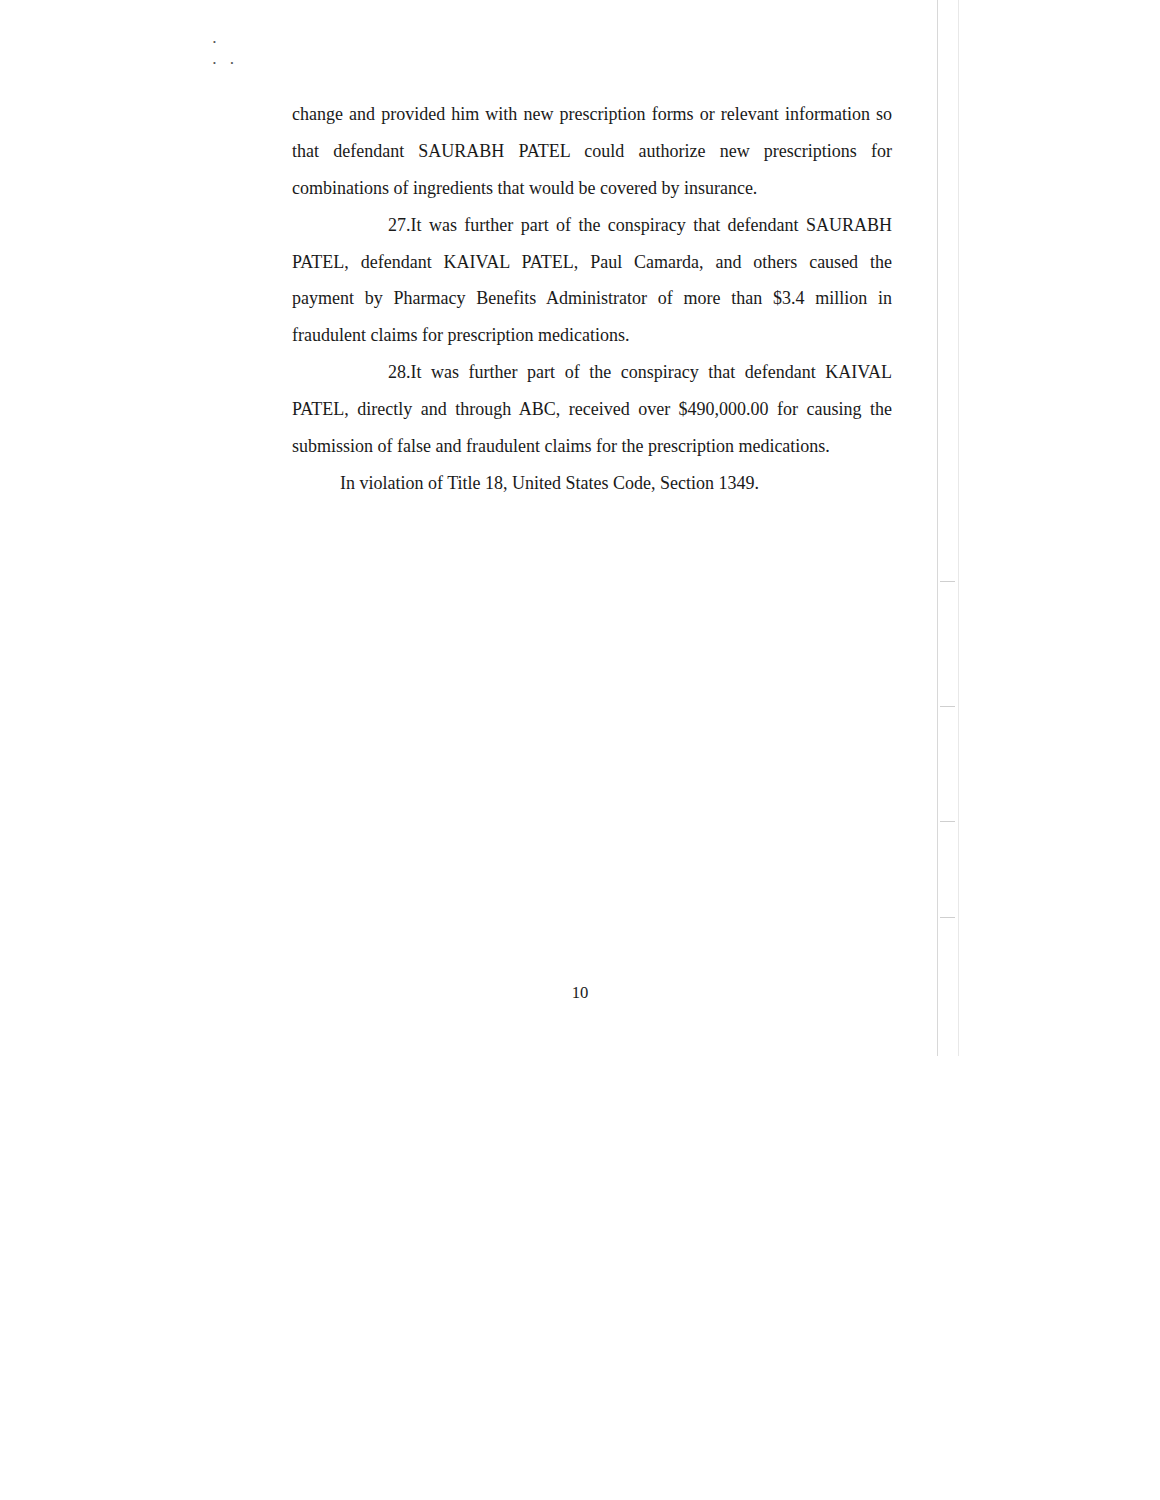.
. .
change and provided him with new prescription forms or relevant information so that defendant SAURABH PATEL could authorize new prescriptions for combinations of ingredients that would be covered by insurance.
27. It was further part of the conspiracy that defendant SAURABH PATEL, defendant KAIVAL PATEL, Paul Camarda, and others caused the payment by Pharmacy Benefits Administrator of more than $3.4 million in fraudulent claims for prescription medications.
28. It was further part of the conspiracy that defendant KAIVAL PATEL, directly and through ABC, received over $490,000.00 for causing the submission of false and fraudulent claims for the prescription medications.
In violation of Title 18, United States Code, Section 1349.
10